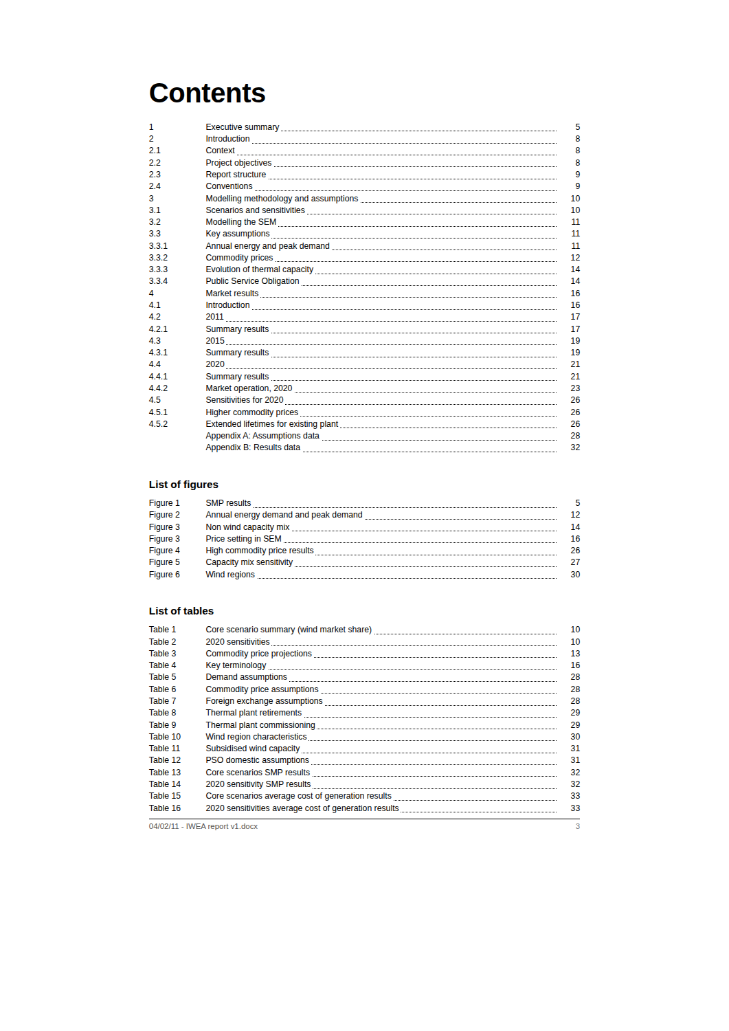Contents
| 1 | Executive summary | 5 |
| 2 | Introduction | 8 |
| 2.1 | Context | 8 |
| 2.2 | Project objectives | 8 |
| 2.3 | Report structure | 9 |
| 2.4 | Conventions | 9 |
| 3 | Modelling methodology and assumptions | 10 |
| 3.1 | Scenarios and sensitivities | 10 |
| 3.2 | Modelling the SEM | 11 |
| 3.3 | Key assumptions | 11 |
| 3.3.1 | Annual energy and peak demand | 11 |
| 3.3.2 | Commodity prices | 12 |
| 3.3.3 | Evolution of thermal capacity | 14 |
| 3.3.4 | Public Service Obligation | 14 |
| 4 | Market results | 16 |
| 4.1 | Introduction | 16 |
| 4.2 | 2011 | 17 |
| 4.2.1 | Summary results | 17 |
| 4.3 | 2015 | 19 |
| 4.3.1 | Summary results | 19 |
| 4.4 | 2020 | 21 |
| 4.4.1 | Summary results | 21 |
| 4.4.2 | Market operation, 2020 | 23 |
| 4.5 | Sensitivities for 2020 | 26 |
| 4.5.1 | Higher commodity prices | 26 |
| 4.5.2 | Extended lifetimes for existing plant | 26 |
| | Appendix A: Assumptions data | 28 |
| | Appendix B: Results data | 32 |
List of figures
| Figure 1 | SMP results | 5 |
| Figure 2 | Annual energy demand and peak demand | 12 |
| Figure 3 | Non wind capacity mix | 14 |
| Figure 3 | Price setting in SEM | 16 |
| Figure 4 | High commodity price results | 26 |
| Figure 5 | Capacity mix sensitivity | 27 |
| Figure 6 | Wind regions | 30 |
List of tables
| Table 1 | Core scenario summary (wind market share) | 10 |
| Table 2 | 2020 sensitivities | 10 |
| Table 3 | Commodity price projections | 13 |
| Table 4 | Key terminology | 16 |
| Table 5 | Demand assumptions | 28 |
| Table 6 | Commodity price assumptions | 28 |
| Table 7 | Foreign exchange assumptions | 28 |
| Table 8 | Thermal plant retirements | 29 |
| Table 9 | Thermal plant commissioning | 29 |
| Table 10 | Wind region characteristics | 30 |
| Table 11 | Subsidised wind capacity | 31 |
| Table 12 | PSO domestic assumptions | 31 |
| Table 13 | Core scenarios SMP results | 32 |
| Table 14 | 2020 sensitivity SMP results | 32 |
| Table 15 | Core scenarios average cost of generation results | 33 |
| Table 16 | 2020 sensitivities average cost of generation results | 33 |
04/02/11 - IWEA report v1.docx 3